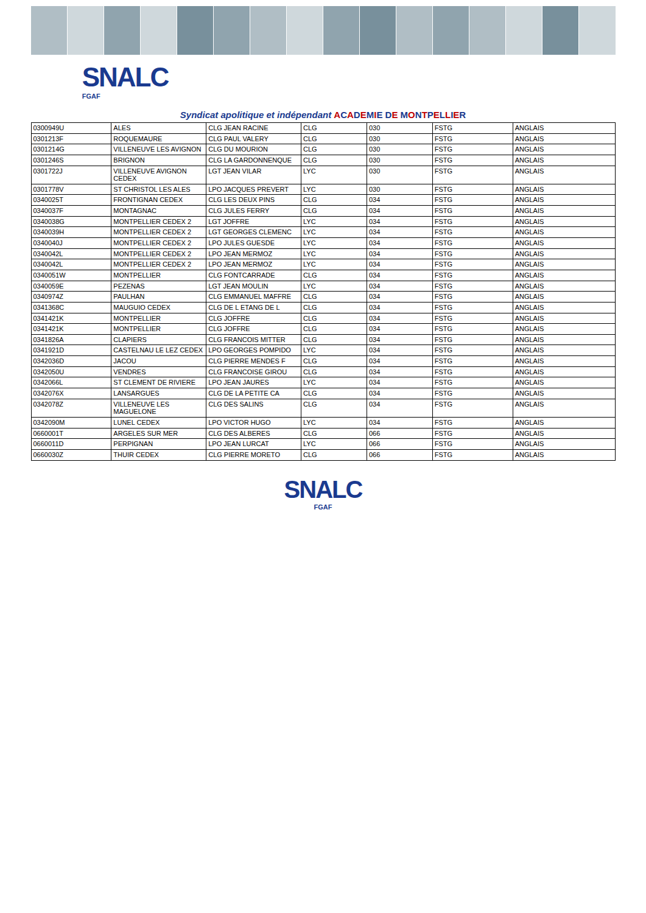SNALC
FGAF
Syndicat apolitique et indépendant ACADEMIE DE MONTPELLIER
| 0300949U | ALES | CLG JEAN RACINE | CLG | 030 | FSTG | ANGLAIS |
| 0301213F | ROQUEMAURE | CLG PAUL VALERY | CLG | 030 | FSTG | ANGLAIS |
| 0301214G | VILLENEUVE LES AVIGNON | CLG DU MOURION | CLG | 030 | FSTG | ANGLAIS |
| 0301246S | BRIGNON | CLG LA GARDONNENQUE | CLG | 030 | FSTG | ANGLAIS |
| 0301722J | VILLENEUVE AVIGNON CEDEX | LGT JEAN VILAR | LYC | 030 | FSTG | ANGLAIS |
| 0301778V | ST CHRISTOL LES ALES | LPO JACQUES PREVERT | LYC | 030 | FSTG | ANGLAIS |
| 0340025T | FRONTIGNAN CEDEX | CLG LES DEUX PINS | CLG | 034 | FSTG | ANGLAIS |
| 0340037F | MONTAGNAC | CLG JULES FERRY | CLG | 034 | FSTG | ANGLAIS |
| 0340038G | MONTPELLIER CEDEX 2 | LGT JOFFRE | LYC | 034 | FSTG | ANGLAIS |
| 0340039H | MONTPELLIER CEDEX 2 | LGT GEORGES CLEMENC | LYC | 034 | FSTG | ANGLAIS |
| 0340040J | MONTPELLIER CEDEX 2 | LPO JULES GUESDE | LYC | 034 | FSTG | ANGLAIS |
| 0340042L | MONTPELLIER CEDEX 2 | LPO JEAN MERMOZ | LYC | 034 | FSTG | ANGLAIS |
| 0340042L | MONTPELLIER CEDEX 2 | LPO JEAN MERMOZ | LYC | 034 | FSTG | ANGLAIS |
| 0340051W | MONTPELLIER | CLG FONTCARRADE | CLG | 034 | FSTG | ANGLAIS |
| 0340059E | PEZENAS | LGT JEAN MOULIN | LYC | 034 | FSTG | ANGLAIS |
| 0340974Z | PAULHAN | CLG EMMANUEL MAFFRE | CLG | 034 | FSTG | ANGLAIS |
| 0341368C | MAUGUIO CEDEX | CLG DE L ETANG DE L | CLG | 034 | FSTG | ANGLAIS |
| 0341421K | MONTPELLIER | CLG JOFFRE | CLG | 034 | FSTG | ANGLAIS |
| 0341421K | MONTPELLIER | CLG JOFFRE | CLG | 034 | FSTG | ANGLAIS |
| 0341826A | CLAPIERS | CLG FRANCOIS MITTER | CLG | 034 | FSTG | ANGLAIS |
| 0341921D | CASTELNAU LE LEZ CEDEX | LPO GEORGES POMPIDO | LYC | 034 | FSTG | ANGLAIS |
| 0342036D | JACOU | CLG PIERRE MENDES F | CLG | 034 | FSTG | ANGLAIS |
| 0342050U | VENDRES | CLG FRANCOISE GIROU | CLG | 034 | FSTG | ANGLAIS |
| 0342066L | ST CLEMENT DE RIVIERE | LPO JEAN JAURES | LYC | 034 | FSTG | ANGLAIS |
| 0342076X | LANSARGUES | CLG DE LA PETITE CA | CLG | 034 | FSTG | ANGLAIS |
| 0342078Z | VILLENEUVE LES MAGUELONE | CLG DES SALINS | CLG | 034 | FSTG | ANGLAIS |
| 0342090M | LUNEL CEDEX | LPO VICTOR HUGO | LYC | 034 | FSTG | ANGLAIS |
| 0660001T | ARGELES SUR MER | CLG DES ALBERES | CLG | 066 | FSTG | ANGLAIS |
| 0660011D | PERPIGNAN | LPO JEAN LURCAT | LYC | 066 | FSTG | ANGLAIS |
| 0660030Z | THUIR CEDEX | CLG PIERRE MORETO | CLG | 066 | FSTG | ANGLAIS |
SNALC
FGAF